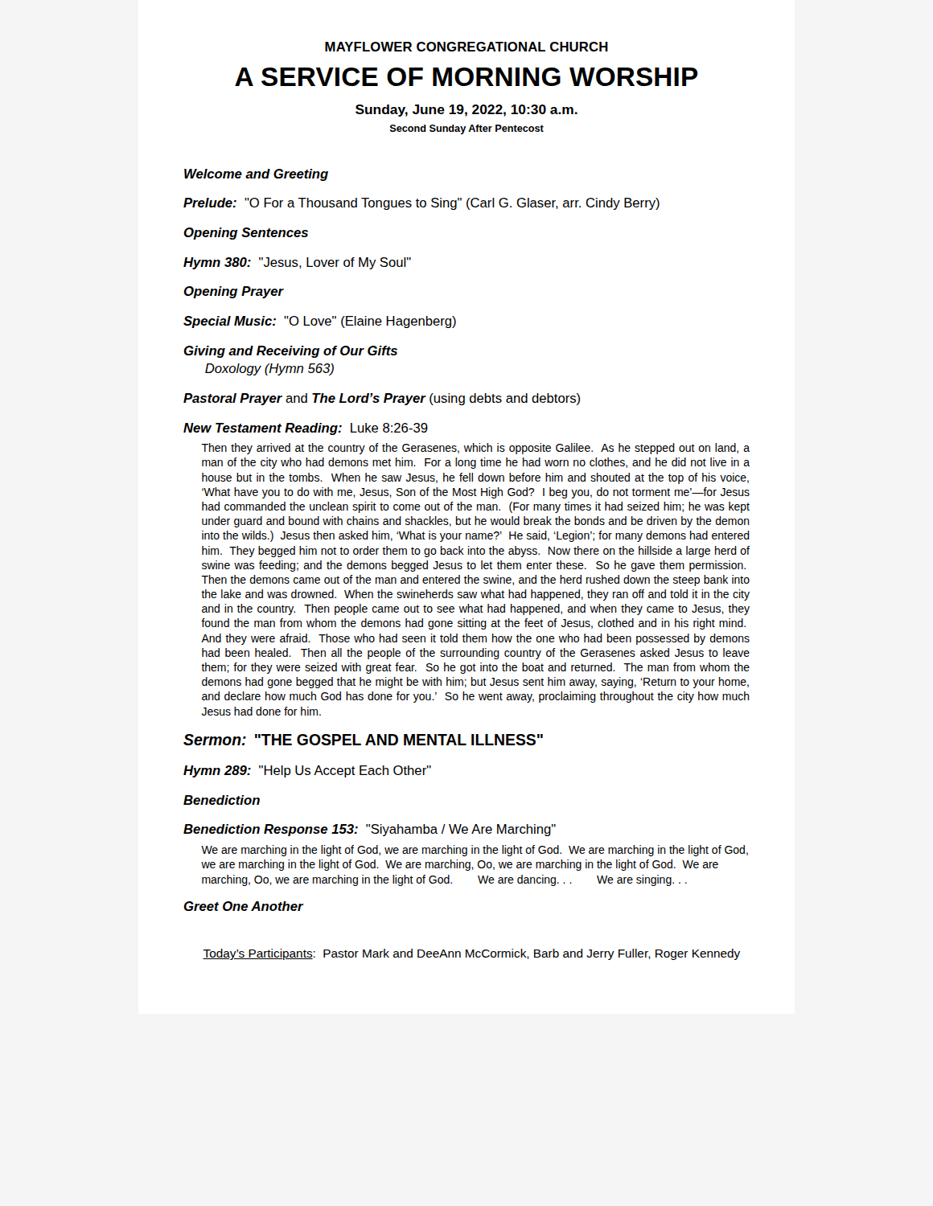MAYFLOWER CONGREGATIONAL CHURCH
A SERVICE OF MORNING WORSHIP
Sunday, June 19, 2022, 10:30 a.m.
Second Sunday After Pentecost
Welcome and Greeting
Prelude: "O For a Thousand Tongues to Sing" (Carl G. Glaser, arr. Cindy Berry)
Opening Sentences
Hymn 380: "Jesus, Lover of My Soul"
Opening Prayer
Special Music: "O Love" (Elaine Hagenberg)
Giving and Receiving of Our Gifts Doxology (Hymn 563)
Pastoral Prayer and The Lord’s Prayer (using debts and debtors)
New Testament Reading: Luke 8:26-39
Then they arrived at the country of the Gerasenes, which is opposite Galilee. As he stepped out on land, a man of the city who had demons met him. For a long time he had worn no clothes, and he did not live in a house but in the tombs. When he saw Jesus, he fell down before him and shouted at the top of his voice, ‘What have you to do with me, Jesus, Son of the Most High God? I beg you, do not torment me’—for Jesus had commanded the unclean spirit to come out of the man. (For many times it had seized him; he was kept under guard and bound with chains and shackles, but he would break the bonds and be driven by the demon into the wilds.) Jesus then asked him, ‘What is your name?’ He said, ‘Legion’; for many demons had entered him. They begged him not to order them to go back into the abyss. Now there on the hillside a large herd of swine was feeding; and the demons begged Jesus to let them enter these. So he gave them permission. Then the demons came out of the man and entered the swine, and the herd rushed down the steep bank into the lake and was drowned. When the swineherds saw what had happened, they ran off and told it in the city and in the country. Then people came out to see what had happened, and when they came to Jesus, they found the man from whom the demons had gone sitting at the feet of Jesus, clothed and in his right mind. And they were afraid. Those who had seen it told them how the one who had been possessed by demons had been healed. Then all the people of the surrounding country of the Gerasenes asked Jesus to leave them; for they were seized with great fear. So he got into the boat and returned. The man from whom the demons had gone begged that he might be with him; but Jesus sent him away, saying, ‘Return to your home, and declare how much God has done for you.’ So he went away, proclaiming throughout the city how much Jesus had done for him.
Sermon: "THE GOSPEL AND MENTAL ILLNESS"
Hymn 289: "Help Us Accept Each Other"
Benediction
Benediction Response 153: "Siyahamba / We Are Marching"
We are marching in the light of God, we are marching in the light of God. We are marching in the light of God, we are marching in the light of God. We are marching, Oo, we are marching in the light of God. We are marching, Oo, we are marching in the light of God. We are dancing. . . We are singing. . .
Greet One Another
Today’s Participants: Pastor Mark and DeeAnn McCormick, Barb and Jerry Fuller, Roger Kennedy